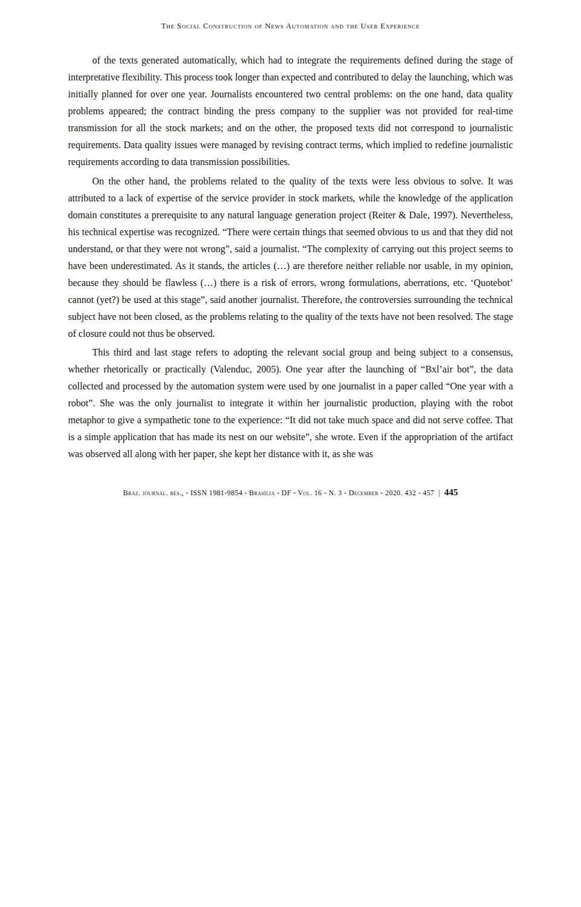The Social Construction of News Automation and the User Experience
of the texts generated automatically, which had to integrate the requirements defined during the stage of interpretative flexibility. This process took longer than expected and contributed to delay the launching, which was initially planned for over one year. Journalists encountered two central problems: on the one hand, data quality problems appeared; the contract binding the press company to the supplier was not provided for real-time transmission for all the stock markets; and on the other, the proposed texts did not correspond to journalistic requirements. Data quality issues were managed by revising contract terms, which implied to redefine journalistic requirements according to data transmission possibilities.
On the other hand, the problems related to the quality of the texts were less obvious to solve. It was attributed to a lack of expertise of the service provider in stock markets, while the knowledge of the application domain constitutes a prerequisite to any natural language generation project (Reiter & Dale, 1997). Nevertheless, his technical expertise was recognized. “There were certain things that seemed obvious to us and that they did not understand, or that they were not wrong”, said a journalist. “The complexity of carrying out this project seems to have been underestimated. As it stands, the articles (…) are therefore neither reliable nor usable, in my opinion, because they should be flawless (…) there is a risk of errors, wrong formulations, aberrations, etc. ‘Quotebot’ cannot (yet?) be used at this stage”, said another journalist. Therefore, the controversies surrounding the technical subject have not been closed, as the problems relating to the quality of the texts have not been resolved. The stage of closure could not thus be observed.
This third and last stage refers to adopting the relevant social group and being subject to a consensus, whether rhetorically or practically (Valenduc, 2005). One year after the launching of “Bxl’air bot”, the data collected and processed by the automation system were used by one journalist in a paper called “One year with a robot”. She was the only journalist to integrate it within her journalistic production, playing with the robot metaphor to give a sympathetic tone to the experience: “It did not take much space and did not serve coffee. That is a simple application that has made its nest on our website”, she wrote. Even if the appropriation of the artifact was observed all along with her paper, she kept her distance with it, as she was
Braz. journal. res., - ISSN 1981-9854 - Brasília - DF - Vol. 16 - N. 3 - December - 2020. 432 - 457 | 445